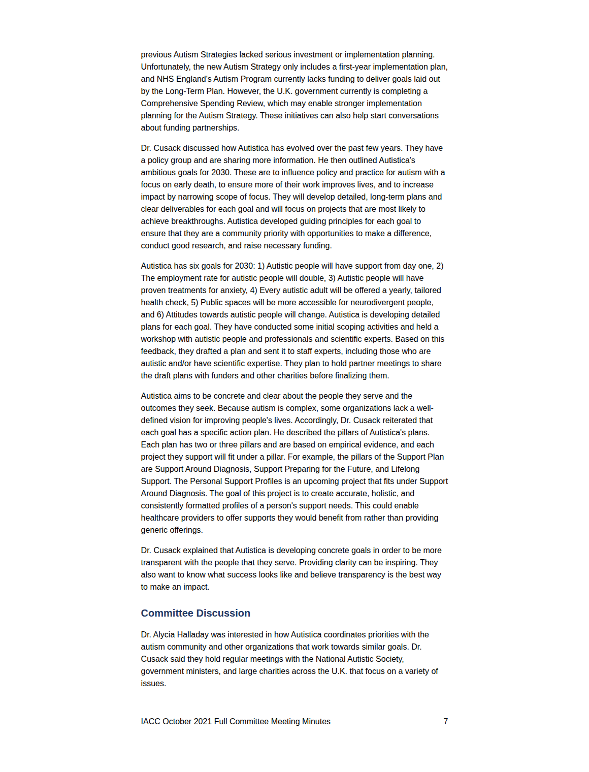previous Autism Strategies lacked serious investment or implementation planning. Unfortunately, the new Autism Strategy only includes a first-year implementation plan, and NHS England's Autism Program currently lacks funding to deliver goals laid out by the Long-Term Plan. However, the U.K. government currently is completing a Comprehensive Spending Review, which may enable stronger implementation planning for the Autism Strategy. These initiatives can also help start conversations about funding partnerships.
Dr. Cusack discussed how Autistica has evolved over the past few years. They have a policy group and are sharing more information. He then outlined Autistica's ambitious goals for 2030. These are to influence policy and practice for autism with a focus on early death, to ensure more of their work improves lives, and to increase impact by narrowing scope of focus. They will develop detailed, long-term plans and clear deliverables for each goal and will focus on projects that are most likely to achieve breakthroughs. Autistica developed guiding principles for each goal to ensure that they are a community priority with opportunities to make a difference, conduct good research, and raise necessary funding.
Autistica has six goals for 2030: 1) Autistic people will have support from day one, 2) The employment rate for autistic people will double, 3) Autistic people will have proven treatments for anxiety, 4) Every autistic adult will be offered a yearly, tailored health check, 5) Public spaces will be more accessible for neurodivergent people, and 6) Attitudes towards autistic people will change. Autistica is developing detailed plans for each goal. They have conducted some initial scoping activities and held a workshop with autistic people and professionals and scientific experts. Based on this feedback, they drafted a plan and sent it to staff experts, including those who are autistic and/or have scientific expertise. They plan to hold partner meetings to share the draft plans with funders and other charities before finalizing them.
Autistica aims to be concrete and clear about the people they serve and the outcomes they seek. Because autism is complex, some organizations lack a well-defined vision for improving people's lives. Accordingly, Dr. Cusack reiterated that each goal has a specific action plan. He described the pillars of Autistica's plans. Each plan has two or three pillars and are based on empirical evidence, and each project they support will fit under a pillar. For example, the pillars of the Support Plan are Support Around Diagnosis, Support Preparing for the Future, and Lifelong Support. The Personal Support Profiles is an upcoming project that fits under Support Around Diagnosis. The goal of this project is to create accurate, holistic, and consistently formatted profiles of a person's support needs. This could enable healthcare providers to offer supports they would benefit from rather than providing generic offerings.
Dr. Cusack explained that Autistica is developing concrete goals in order to be more transparent with the people that they serve. Providing clarity can be inspiring. They also want to know what success looks like and believe transparency is the best way to make an impact.
Committee Discussion
Dr. Alycia Halladay was interested in how Autistica coordinates priorities with the autism community and other organizations that work towards similar goals. Dr. Cusack said they hold regular meetings with the National Autistic Society, government ministers, and large charities across the U.K. that focus on a variety of issues.
IACC October 2021 Full Committee Meeting Minutes 7